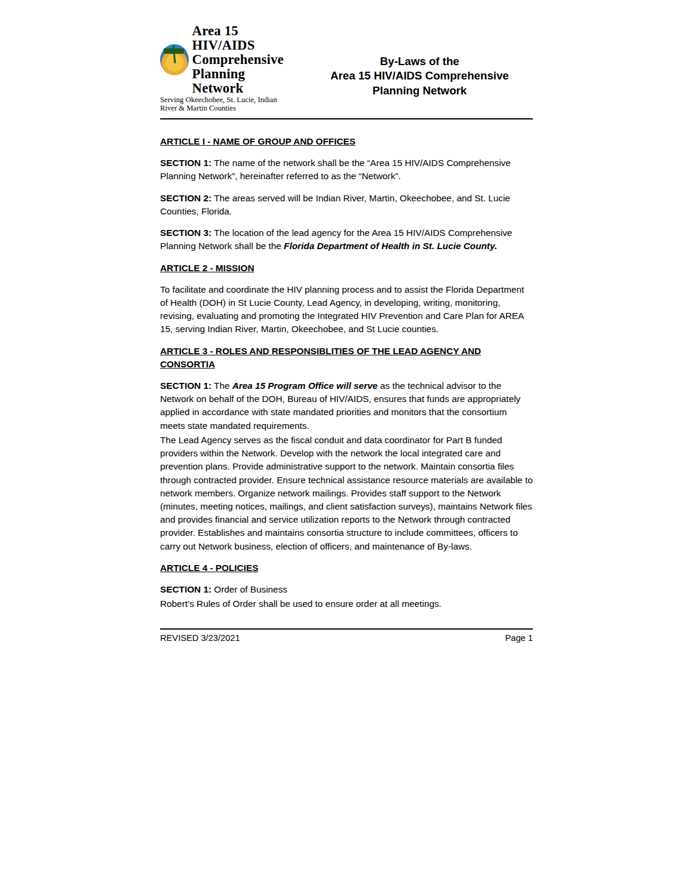Area 15 HIV/AIDS
Comprehensive
Planning Network
Serving Okeechobee, St. Lucie, Indian River & Martin Counties
By-Laws of the
Area 15 HIV/AIDS Comprehensive Planning Network
Article I - Name of Group and Offices
SECTION 1: The name of the network shall be the “Area 15 HIV/AIDS Comprehensive Planning Network”, hereinafter referred to as the “Network”.
SECTION 2: The areas served will be Indian River, Martin, Okeechobee, and St. Lucie Counties, Florida.
SECTION 3: The location of the lead agency for the Area 15 HIV/AIDS Comprehensive Planning Network shall be the Florida Department of Health in St. Lucie County.
Article 2 - Mission
To facilitate and coordinate the HIV planning process and to assist the Florida Department of Health (DOH) in St Lucie County, Lead Agency, in developing, writing, monitoring, revising, evaluating and promoting the Integrated HIV Prevention and Care Plan for AREA 15, serving Indian River, Martin, Okeechobee, and St Lucie counties.
Article 3 - Roles and Responsiblities of the Lead Agency and Consortia
SECTION 1: The Area 15 Program Office will serve as the technical advisor to the Network on behalf of the DOH, Bureau of HIV/AIDS, ensures that funds are appropriately applied in accordance with state mandated priorities and monitors that the consortium meets state mandated requirements.
The Lead Agency serves as the fiscal conduit and data coordinator for Part B funded providers within the Network. Develop with the network the local integrated care and prevention plans. Provide administrative support to the network. Maintain consortia files through contracted provider. Ensure technical assistance resource materials are available to network members. Organize network mailings. Provides staff support to the Network (minutes, meeting notices, mailings, and client satisfaction surveys), maintains Network files and provides financial and service utilization reports to the Network through contracted provider. Establishes and maintains consortia structure to include committees, officers to carry out Network business, election of officers, and maintenance of By-laws.
Article 4 - Policies
SECTION 1: Order of Business
Robert’s Rules of Order shall be used to ensure order at all meetings.
REVISED 3/23/2021 Page 1